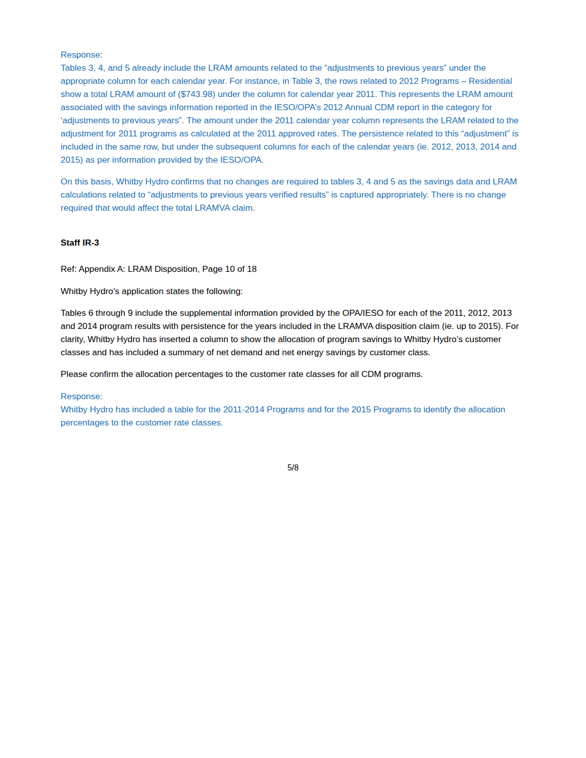Response:
Tables 3, 4, and 5 already include the LRAM amounts related to the “adjustments to previous years” under the appropriate column for each calendar year. For instance, in Table 3, the rows related to 2012 Programs – Residential show a total LRAM amount of ($743.98) under the column for calendar year 2011. This represents the LRAM amount associated with the savings information reported in the IESO/OPA’s 2012 Annual CDM report in the category for ‘adjustments to previous years”. The amount under the 2011 calendar year column represents the LRAM related to the adjustment for 2011 programs as calculated at the 2011 approved rates. The persistence related to this “adjustment” is included in the same row, but under the subsequent columns for each of the calendar years (ie. 2012, 2013, 2014 and 2015) as per information provided by the IESO/OPA.
On this basis, Whitby Hydro confirms that no changes are required to tables 3, 4 and 5 as the savings data and LRAM calculations related to “adjustments to previous years verified results” is captured appropriately. There is no change required that would affect the total LRAMVA claim.
Staff IR-3
Ref: Appendix A: LRAM Disposition, Page 10 of 18
Whitby Hydro’s application states the following:
Tables 6 through 9 include the supplemental information provided by the OPA/IESO for each of the 2011, 2012, 2013 and 2014 program results with persistence for the years included in the LRAMVA disposition claim (ie. up to 2015). For clarity, Whitby Hydro has inserted a column to show the allocation of program savings to Whitby Hydro’s customer classes and has included a summary of net demand and net energy savings by customer class.
Please confirm the allocation percentages to the customer rate classes for all CDM programs.
Response:
Whitby Hydro has included a table for the 2011-2014 Programs and for the 2015 Programs to identify the allocation percentages to the customer rate classes.
5/8